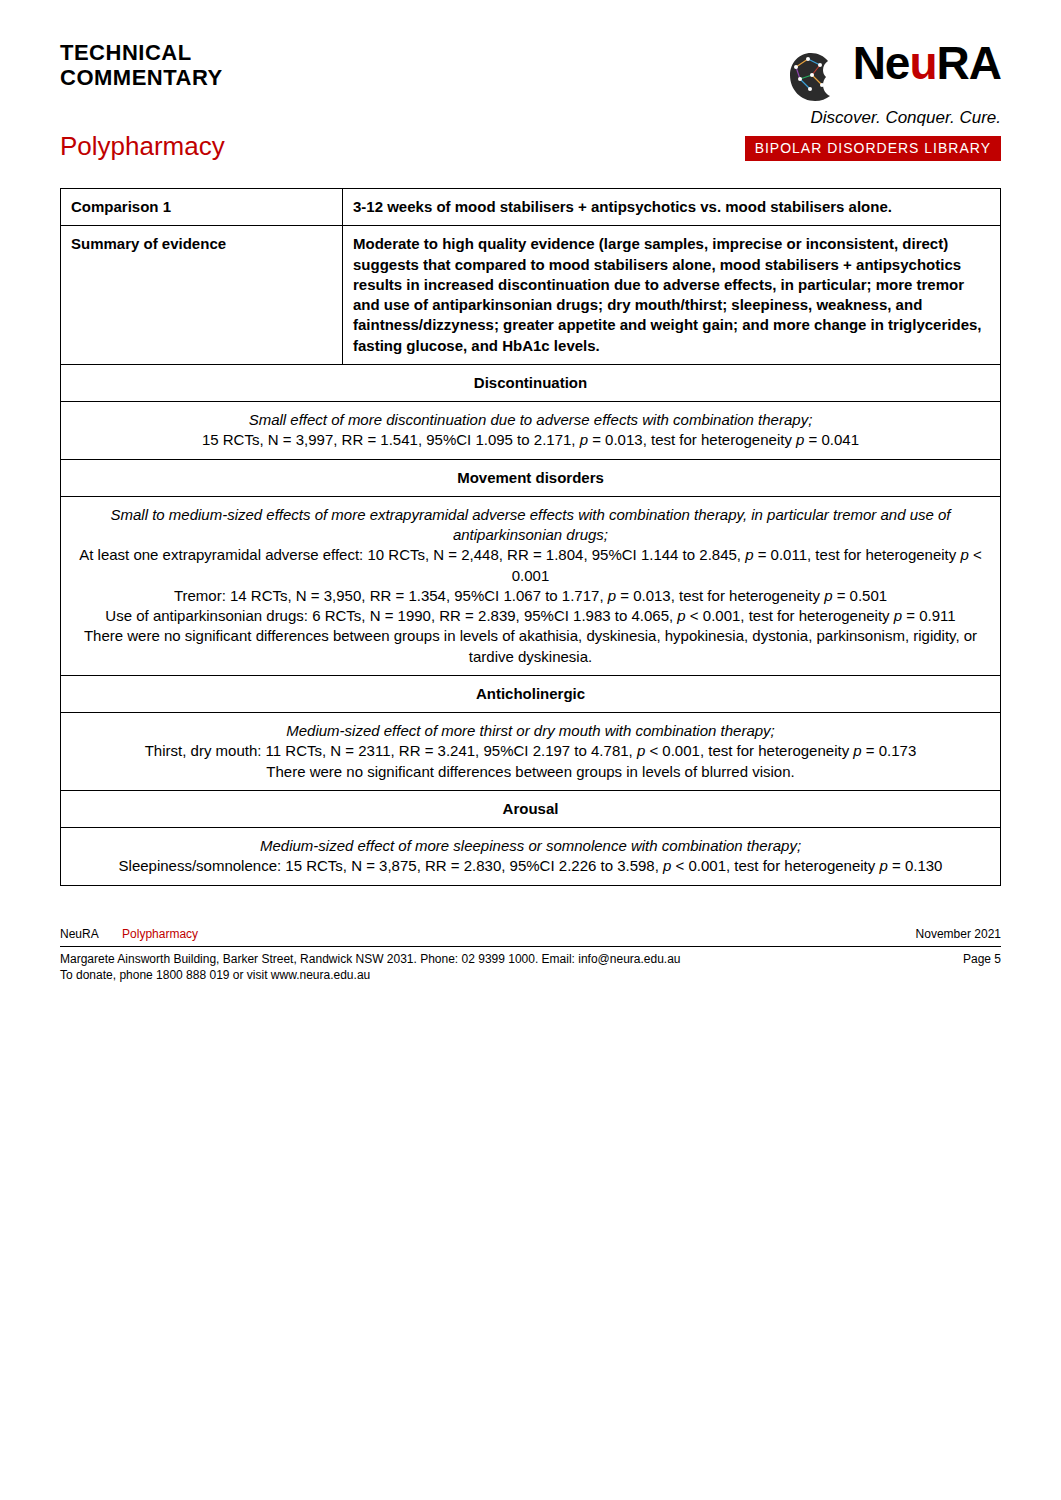TECHNICAL
COMMENTARY
Polypharmacy
Ne uRA
Discover. Conquer. Cure.
BIPOLAR DISORDERS LIBRARY
| Comparison 1 | 3-12 weeks of mood stabilisers + antipsychotics vs. mood stabilisers alone. |
| Summary of evidence | Moderate to high quality evidence (large samples, imprecise or inconsistent, direct) suggests that compared to mood stabilisers alone, mood stabilisers + antipsychotics results in increased discontinuation due to adverse effects, in particular; more tremor and use of antiparkinsonian drugs; dry mouth/thirst; sleepiness, weakness, and faintness/dizzyness; greater appetite and weight gain; and more change in triglycerides, fasting glucose, and HbA1c levels. |
| Discontinuation |
| Small effect of more discontinuation due to adverse effects with combination therapy; 15 RCTs, N = 3,997, RR = 1.541, 95%CI 1.095 to 2.171, p = 0.013, test for heterogeneity p = 0.041 |
| Movement disorders |
| Small to medium-sized effects of more extrapyramidal adverse effects with combination therapy, in particular tremor and use of antiparkinsonian drugs; At least one extrapyramidal adverse effect: 10 RCTs, N = 2,448, RR = 1.804, 95%CI 1.144 to 2.845, p = 0.011, test for heterogeneity p < 0.001 Tremor: 14 RCTs, N = 3,950, RR = 1.354, 95%CI 1.067 to 1.717, p = 0.013, test for heterogeneity p = 0.501 Use of antiparkinsonian drugs: 6 RCTs, N = 1990, RR = 2.839, 95%CI 1.983 to 4.065, p < 0.001, test for heterogeneity p = 0.911 There were no significant differences between groups in levels of akathisia, dyskinesia, hypokinesia, dystonia, parkinsonism, rigidity, or tardive dyskinesia. |
| Anticholinergic |
| Medium-sized effect of more thirst or dry mouth with combination therapy; Thirst, dry mouth: 11 RCTs, N = 2311, RR = 3.241, 95%CI 2.197 to 4.781, p < 0.001, test for heterogeneity p = 0.173 There were no significant differences between groups in levels of blurred vision. |
| Arousal |
| Medium-sized effect of more sleepiness or somnolence with combination therapy; Sleepiness/somnolence: 15 RCTs, N = 3,875, RR = 2.830, 95%CI 2.226 to 3.598, p < 0.001, test for heterogeneity p = 0.130 |
NeuRA Polypharmacy
November 2021
Margarete Ainsworth Building, Barker Street, Randwick NSW 2031. Phone: 02 9399 1000. Email: info@neura.edu.au
To donate, phone 1800 888 019 or visit www.neura.edu.au
Page 5